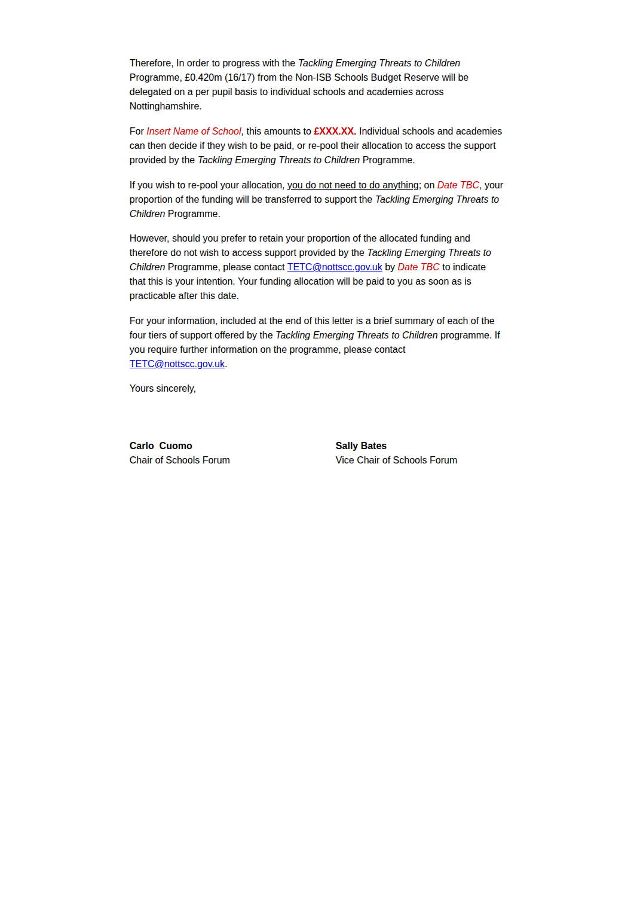Therefore, In order to progress with the Tackling Emerging Threats to Children Programme, £0.420m (16/17) from the Non-ISB Schools Budget Reserve will be delegated on a per pupil basis to individual schools and academies across Nottinghamshire.
For Insert Name of School, this amounts to £XXX.XX. Individual schools and academies can then decide if they wish to be paid, or re-pool their allocation to access the support provided by the Tackling Emerging Threats to Children Programme.
If you wish to re-pool your allocation, you do not need to do anything; on Date TBC, your proportion of the funding will be transferred to support the Tackling Emerging Threats to Children Programme.
However, should you prefer to retain your proportion of the allocated funding and therefore do not wish to access support provided by the Tackling Emerging Threats to Children Programme, please contact TETC@nottscc.gov.uk by Date TBC to indicate that this is your intention. Your funding allocation will be paid to you as soon as is practicable after this date.
For your information, included at the end of this letter is a brief summary of each of the four tiers of support offered by the Tackling Emerging Threats to Children programme. If you require further information on the programme, please contact TETC@nottscc.gov.uk.
Yours sincerely,
| Carlo Cuomo Chair of Schools Forum | Sally Bates Vice Chair of Schools Forum |